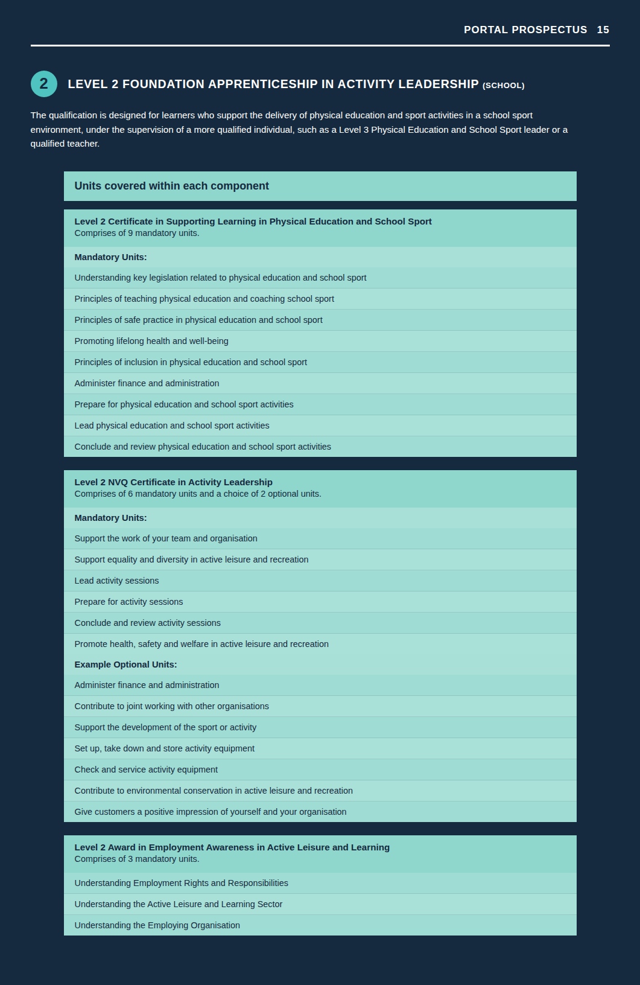PORTAL PROSPECTUS 15
2
LEVEL 2 FOUNDATION APPRENTICESHIP IN ACTIVITY LEADERSHIP (SCHOOL)
The qualification is designed for learners who support the delivery of physical education and sport activities in a school sport environment, under the supervision of a more qualified individual, such as a Level 3 Physical Education and School Sport leader or a qualified teacher.
Units covered within each component
Level 2 Certificate in Supporting Learning in Physical Education and School Sport Comprises of 9 mandatory units.
Mandatory Units:
Understanding key legislation related to physical education and school sport
Principles of teaching physical education and coaching school sport
Principles of safe practice in physical education and school sport
Promoting lifelong health and well-being
Principles of inclusion in physical education and school sport
Administer finance and administration
Prepare for physical education and school sport activities
Lead physical education and school sport activities
Conclude and review physical education and school sport activities
Level 2 NVQ Certificate in Activity Leadership Comprises of 6 mandatory units and a choice of 2 optional units.
Mandatory Units:
Support the work of your team and organisation
Support equality and diversity in active leisure and recreation
Lead activity sessions
Prepare for activity sessions
Conclude and review activity sessions
Promote health, safety and welfare in active leisure and recreation
Example Optional Units:
Administer finance and administration
Contribute to joint working with other organisations
Support the development of the sport or activity
Set up, take down and store activity equipment
Check and service activity equipment
Contribute to environmental conservation in active leisure and recreation
Give customers a positive impression of yourself and your organisation
Level 2 Award in Employment Awareness in Active Leisure and Learning Comprises of 3 mandatory units.
Understanding Employment Rights and Responsibilities
Understanding the Active Leisure and Learning Sector
Understanding the Employing Organisation